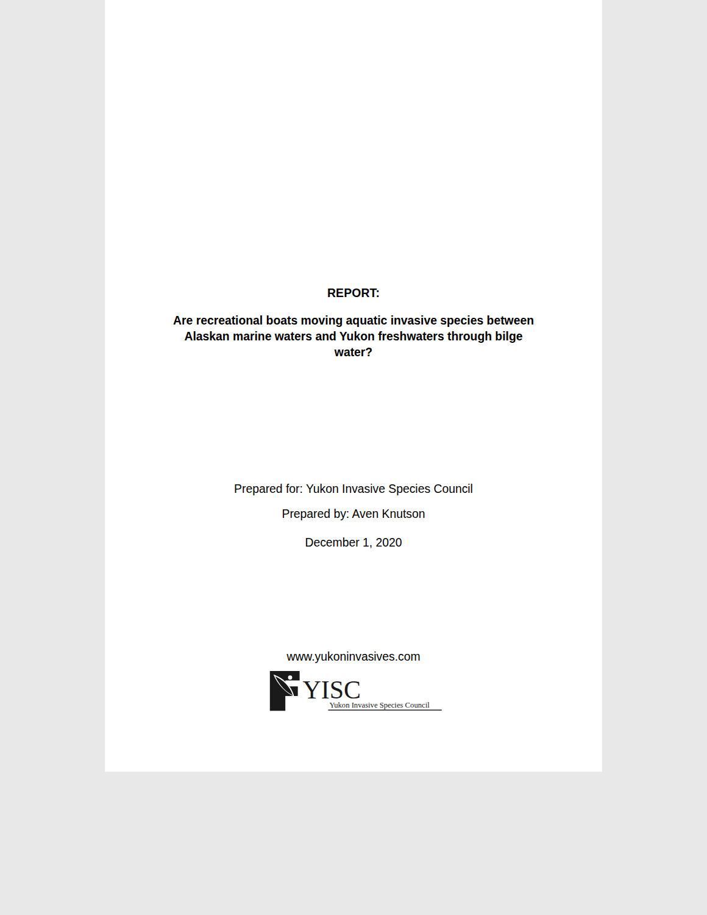REPORT:
Are recreational boats moving aquatic invasive species between Alaskan marine waters and Yukon freshwaters through bilge water?
Prepared for: Yukon Invasive Species Council
Prepared by: Aven Knutson
December 1, 2020
www.yukoninvasives.com
YISC Yukon Invasive Species Council